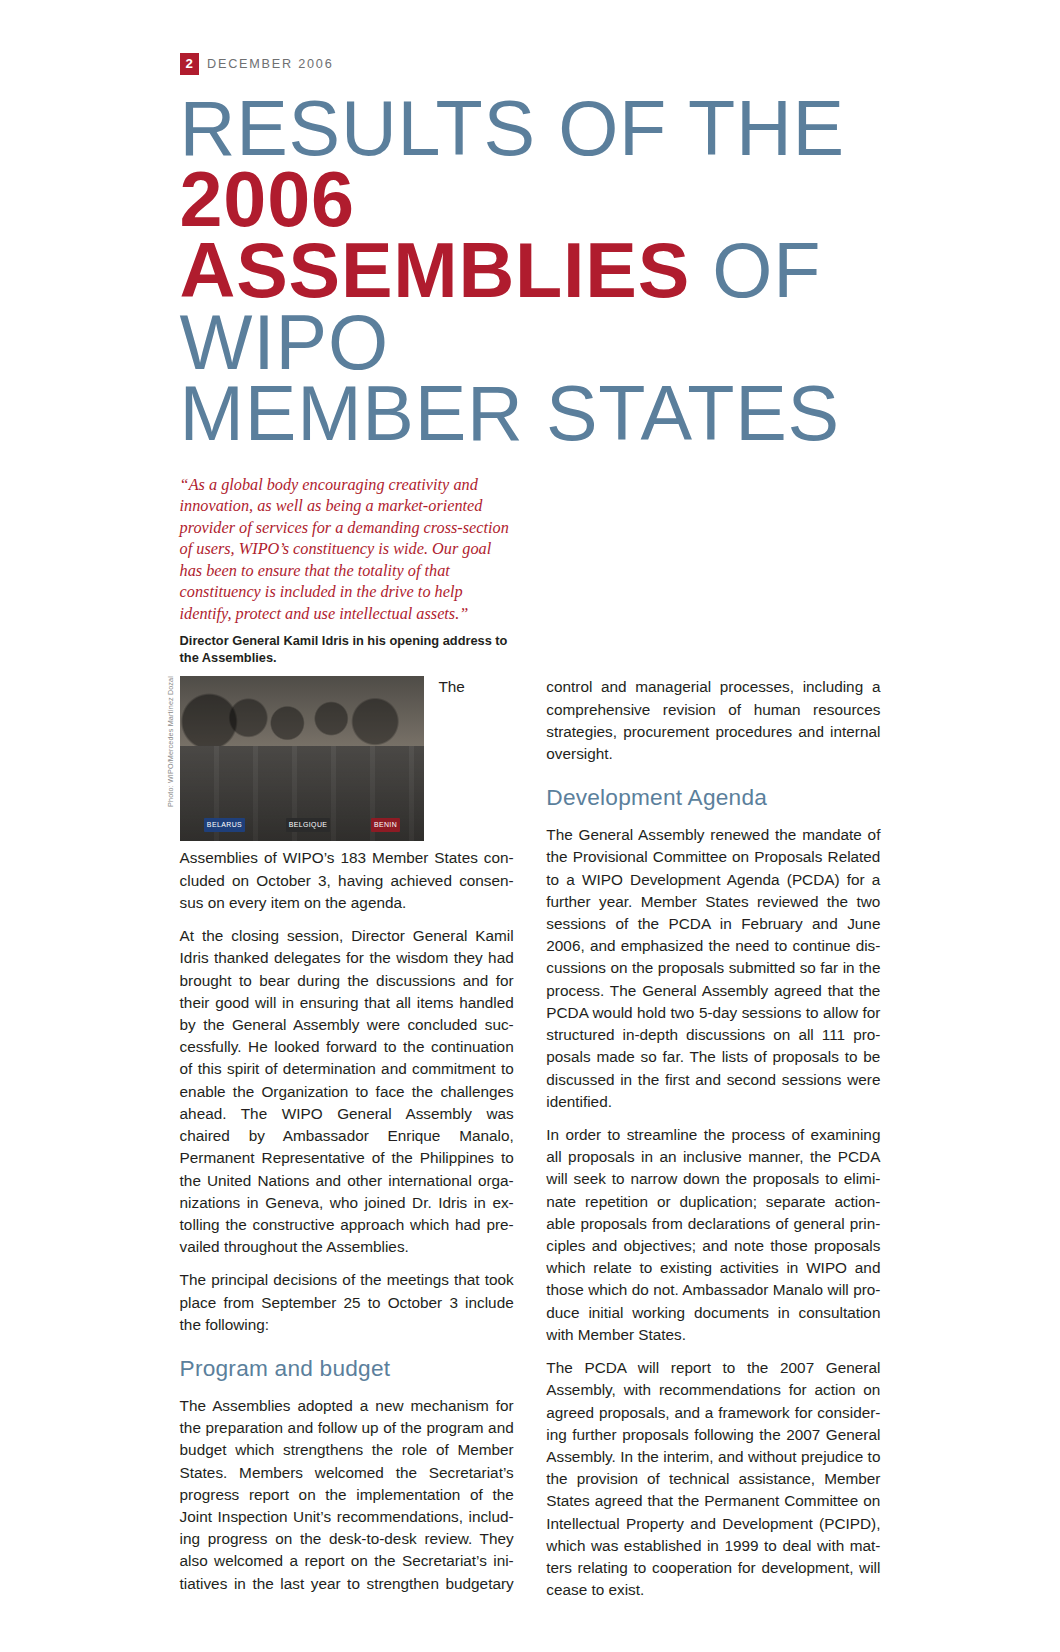2 December 2006
Results of the 2006 Assemblies of WIPO Member States
“As a global body encouraging creativity and innovation, as well as being a market-oriented provider of services for a demanding cross-section of users, WIPO’s constituency is wide. Our goal has been to ensure that the totality of that constituency is included in the drive to help identify, protect and use intellectual assets.”
Director General Kamil Idris in his opening address to the Assemblies.
Photo: WIPO/Mercedes Martínez Dozal
BELARUS BELGIQUE BENIN
The Assemblies of WIPO’s 183 Member States concluded on October 3, having achieved consensus on every item on the agenda.
At the closing session, Director General Kamil Idris thanked delegates for the wisdom they had brought to bear during the discussions and for their good will in ensuring that all items handled by the General Assembly were concluded successfully. He looked forward to the continuation of this spirit of determination and commitment to enable the Organization to face the challenges ahead. The WIPO General Assembly was chaired by Ambassador Enrique Manalo, Permanent Representative of the Philippines to the United Nations and other international organizations in Geneva, who joined Dr. Idris in extolling the constructive approach which had prevailed throughout the Assemblies.
The principal decisions of the meetings that took place from September 25 to October 3 include the following:
Program and budget
The Assemblies adopted a new mechanism for the preparation and follow up of the program and budget which strengthens the role of Member States. Members welcomed the Secretariat’s progress report on the implementation of the Joint Inspection Unit’s recommendations, including progress on the desk-to-desk review. They also welcomed a report on the Secretariat’s initiatives in the last year to strengthen budgetary control and managerial processes, including a comprehensive revision of human resources strategies, procurement procedures and internal oversight.
Development Agenda
The General Assembly renewed the mandate of the Provisional Committee on Proposals Related to a WIPO Development Agenda (PCDA) for a further year. Member States reviewed the two sessions of the PCDA in February and June 2006, and emphasized the need to continue discussions on the proposals submitted so far in the process. The General Assembly agreed that the PCDA would hold two 5-day sessions to allow for structured in-depth discussions on all 111 proposals made so far. The lists of proposals to be discussed in the first and second sessions were identified.
In order to streamline the process of examining all proposals in an inclusive manner, the PCDA will seek to narrow down the proposals to eliminate repetition or duplication; separate actionable proposals from declarations of general principles and objectives; and note those proposals which relate to existing activities in WIPO and those which do not. Ambassador Manalo will produce initial working documents in consultation with Member States.
The PCDA will report to the 2007 General Assembly, with recommendations for action on agreed proposals, and a framework for considering further proposals following the 2007 General Assembly. In the interim, and without prejudice to the provision of technical assistance, Member States agreed that the Permanent Committee on Intellectual Property and Development (PCIPD), which was established in 1999 to deal with matters relating to cooperation for development, will cease to exist.